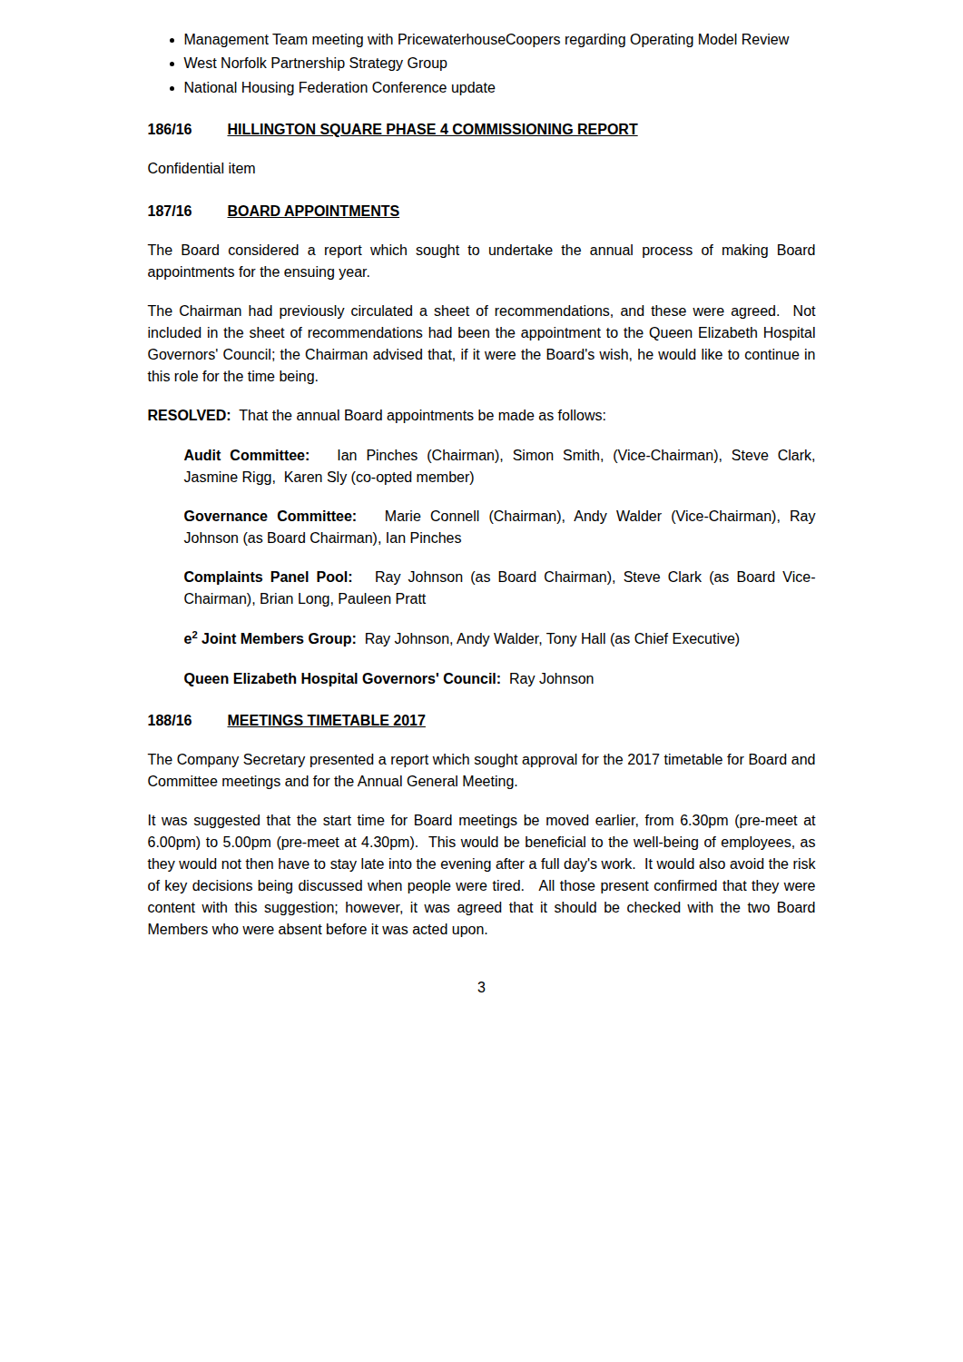Management Team meeting with PricewaterhouseCoopers regarding Operating Model Review
West Norfolk Partnership Strategy Group
National Housing Federation Conference update
186/16 HILLINGTON SQUARE PHASE 4 COMMISSIONING REPORT
Confidential item
187/16 BOARD APPOINTMENTS
The Board considered a report which sought to undertake the annual process of making Board appointments for the ensuing year.
The Chairman had previously circulated a sheet of recommendations, and these were agreed. Not included in the sheet of recommendations had been the appointment to the Queen Elizabeth Hospital Governors' Council; the Chairman advised that, if it were the Board's wish, he would like to continue in this role for the time being.
RESOLVED: That the annual Board appointments be made as follows:
Audit Committee: Ian Pinches (Chairman), Simon Smith, (Vice-Chairman), Steve Clark, Jasmine Rigg, Karen Sly (co-opted member)
Governance Committee: Marie Connell (Chairman), Andy Walder (Vice-Chairman), Ray Johnson (as Board Chairman), Ian Pinches
Complaints Panel Pool: Ray Johnson (as Board Chairman), Steve Clark (as Board Vice-Chairman), Brian Long, Pauleen Pratt
e2 Joint Members Group: Ray Johnson, Andy Walder, Tony Hall (as Chief Executive)
Queen Elizabeth Hospital Governors' Council: Ray Johnson
188/16 MEETINGS TIMETABLE 2017
The Company Secretary presented a report which sought approval for the 2017 timetable for Board and Committee meetings and for the Annual General Meeting.
It was suggested that the start time for Board meetings be moved earlier, from 6.30pm (pre-meet at 6.00pm) to 5.00pm (pre-meet at 4.30pm). This would be beneficial to the well-being of employees, as they would not then have to stay late into the evening after a full day's work. It would also avoid the risk of key decisions being discussed when people were tired. All those present confirmed that they were content with this suggestion; however, it was agreed that it should be checked with the two Board Members who were absent before it was acted upon.
3